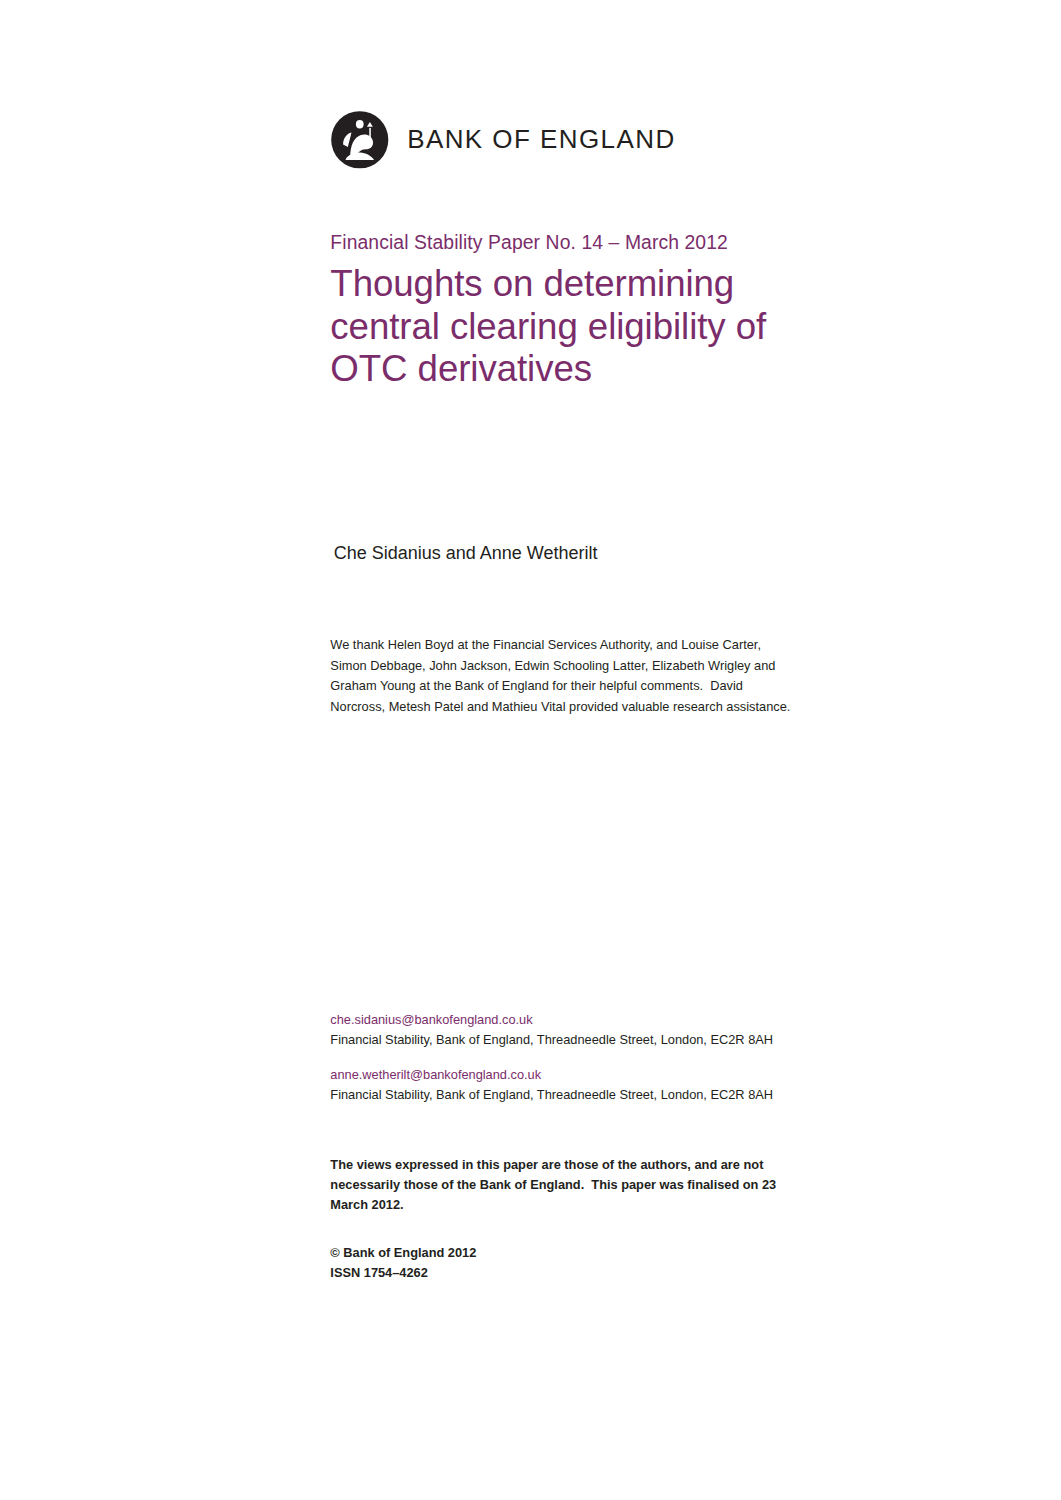BANK OF ENGLAND
Financial Stability Paper No. 14 – March 2012
Thoughts on determining
central clearing eligibility of
OTC derivatives
Che Sidanius and Anne Wetherilt
We thank Helen Boyd at the Financial Services Authority, and Louise Carter, Simon Debbage, John Jackson, Edwin Schooling Latter, Elizabeth Wrigley and Graham Young at the Bank of England for their helpful comments. David Norcross, Metesh Patel and Mathieu Vital provided valuable research assistance.
che.sidanius@bankofengland.co.uk
Financial Stability, Bank of England, Threadneedle Street, London, EC2R 8AH
anne.wetherilt@bankofengland.co.uk
Financial Stability, Bank of England, Threadneedle Street, London, EC2R 8AH
The views expressed in this paper are those of the authors, and are not necessarily those of the Bank of England. This paper was finalised on 23 March 2012.
© Bank of England 2012
ISSN 1754–4262